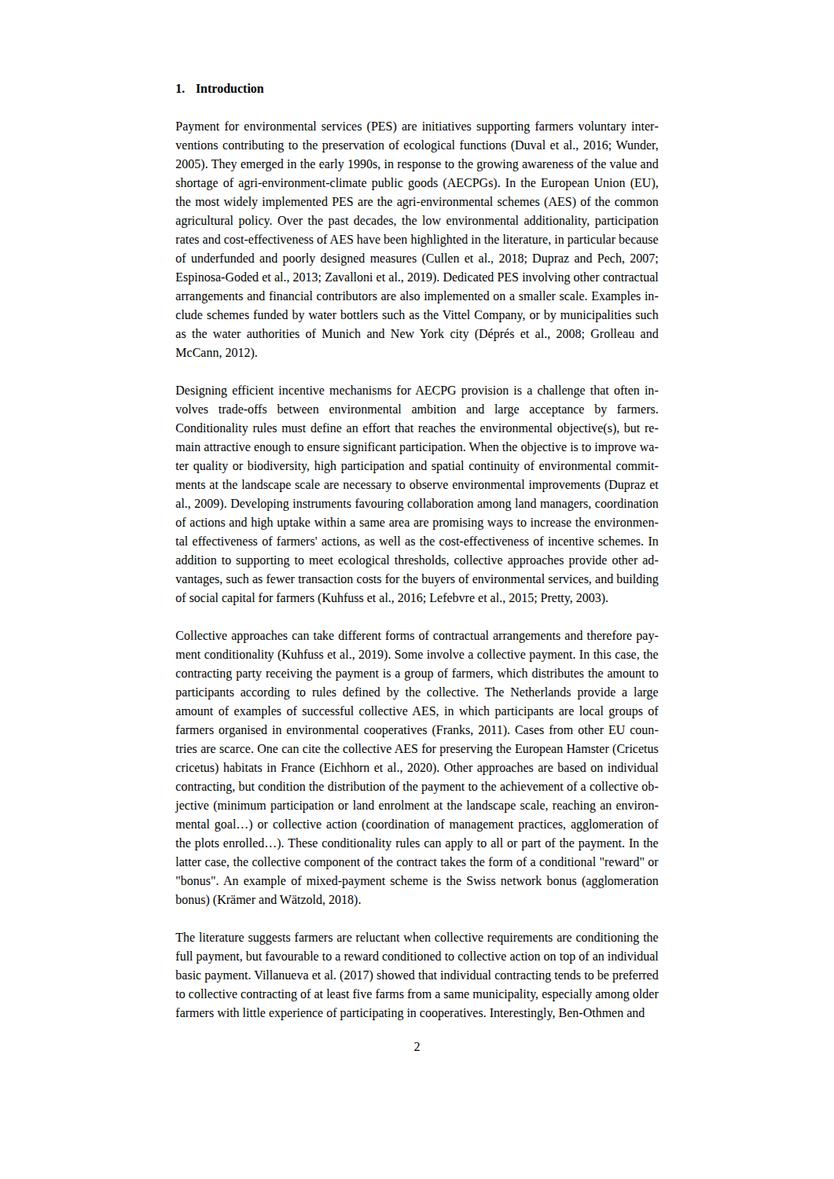1. Introduction
Payment for environmental services (PES) are initiatives supporting farmers voluntary interventions contributing to the preservation of ecological functions (Duval et al., 2016; Wunder, 2005). They emerged in the early 1990s, in response to the growing awareness of the value and shortage of agri-environment-climate public goods (AECPGs). In the European Union (EU), the most widely implemented PES are the agri-environmental schemes (AES) of the common agricultural policy. Over the past decades, the low environmental additionality, participation rates and cost-effectiveness of AES have been highlighted in the literature, in particular because of underfunded and poorly designed measures (Cullen et al., 2018; Dupraz and Pech, 2007; Espinosa-Goded et al., 2013; Zavalloni et al., 2019). Dedicated PES involving other contractual arrangements and financial contributors are also implemented on a smaller scale. Examples include schemes funded by water bottlers such as the Vittel Company, or by municipalities such as the water authorities of Munich and New York city (Déprés et al., 2008; Grolleau and McCann, 2012).
Designing efficient incentive mechanisms for AECPG provision is a challenge that often involves trade-offs between environmental ambition and large acceptance by farmers. Conditionality rules must define an effort that reaches the environmental objective(s), but remain attractive enough to ensure significant participation. When the objective is to improve water quality or biodiversity, high participation and spatial continuity of environmental commitments at the landscape scale are necessary to observe environmental improvements (Dupraz et al., 2009). Developing instruments favouring collaboration among land managers, coordination of actions and high uptake within a same area are promising ways to increase the environmental effectiveness of farmers' actions, as well as the cost-effectiveness of incentive schemes. In addition to supporting to meet ecological thresholds, collective approaches provide other advantages, such as fewer transaction costs for the buyers of environmental services, and building of social capital for farmers (Kuhfuss et al., 2016; Lefebvre et al., 2015; Pretty, 2003).
Collective approaches can take different forms of contractual arrangements and therefore payment conditionality (Kuhfuss et al., 2019). Some involve a collective payment. In this case, the contracting party receiving the payment is a group of farmers, which distributes the amount to participants according to rules defined by the collective. The Netherlands provide a large amount of examples of successful collective AES, in which participants are local groups of farmers organised in environmental cooperatives (Franks, 2011). Cases from other EU countries are scarce. One can cite the collective AES for preserving the European Hamster (Cricetus cricetus) habitats in France (Eichhorn et al., 2020). Other approaches are based on individual contracting, but condition the distribution of the payment to the achievement of a collective objective (minimum participation or land enrolment at the landscape scale, reaching an environmental goal…) or collective action (coordination of management practices, agglomeration of the plots enrolled…). These conditionality rules can apply to all or part of the payment. In the latter case, the collective component of the contract takes the form of a conditional "reward" or "bonus". An example of mixed-payment scheme is the Swiss network bonus (agglomeration bonus) (Krämer and Wätzold, 2018).
The literature suggests farmers are reluctant when collective requirements are conditioning the full payment, but favourable to a reward conditioned to collective action on top of an individual basic payment. Villanueva et al. (2017) showed that individual contracting tends to be preferred to collective contracting of at least five farms from a same municipality, especially among older farmers with little experience of participating in cooperatives. Interestingly, Ben-Othmen and
2